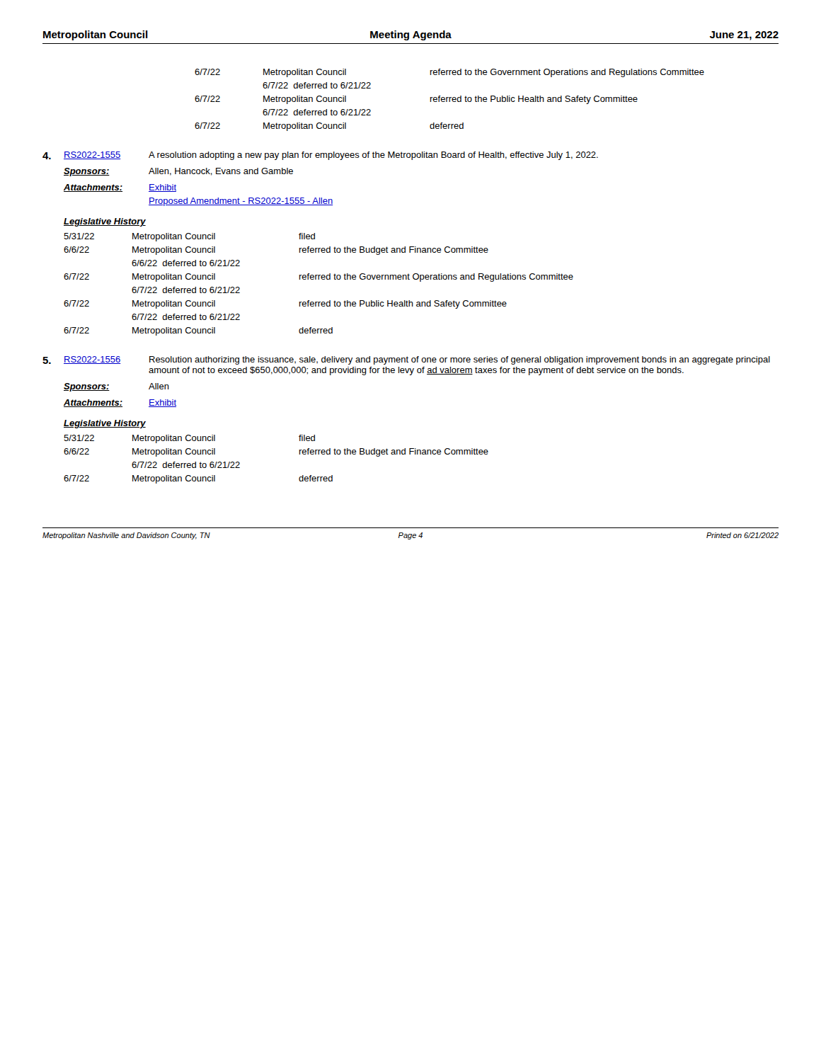Metropolitan Council
Meeting Agenda
June 21, 2022
| 6/7/22 | Metropolitan Council | referred to the Government Operations and Regulations Committee |
| | 6/7/22 deferred to 6/21/22 |
| 6/7/22 | Metropolitan Council | referred to the Public Health and Safety Committee |
| | 6/7/22 deferred to 6/21/22 |
| 6/7/22 | Metropolitan Council | deferred |
4.
RS2022-1555
A resolution adopting a new pay plan for employees of the Metropolitan Board of Health, effective July 1, 2022.
Sponsors:
Allen, Hancock, Evans and Gamble
Attachments:
Exhibit
Proposed Amendment - RS2022-1555 - Allen
Legislative History
| 5/31/22 | Metropolitan Council | filed |
| 6/6/22 | Metropolitan Council | referred to the Budget and Finance Committee |
| | 6/6/22 deferred to 6/21/22 |
| 6/7/22 | Metropolitan Council | referred to the Government Operations and Regulations Committee |
| | 6/7/22 deferred to 6/21/22 |
| 6/7/22 | Metropolitan Council | referred to the Public Health and Safety Committee |
| | 6/7/22 deferred to 6/21/22 |
| 6/7/22 | Metropolitan Council | deferred |
5.
RS2022-1556
Resolution authorizing the issuance, sale, delivery and payment of one or more series of general obligation improvement bonds in an aggregate principal amount of not to exceed $650,000,000; and providing for the levy of ad valorem taxes for the payment of debt service on the bonds.
Sponsors:
Allen
Attachments:
Exhibit
Legislative History
| 5/31/22 | Metropolitan Council | filed |
| 6/6/22 | Metropolitan Council | referred to the Budget and Finance Committee |
| | 6/7/22 deferred to 6/21/22 |
| 6/7/22 | Metropolitan Council | deferred |
Metropolitan Nashville and Davidson County, TN
Page 4
Printed on 6/21/2022